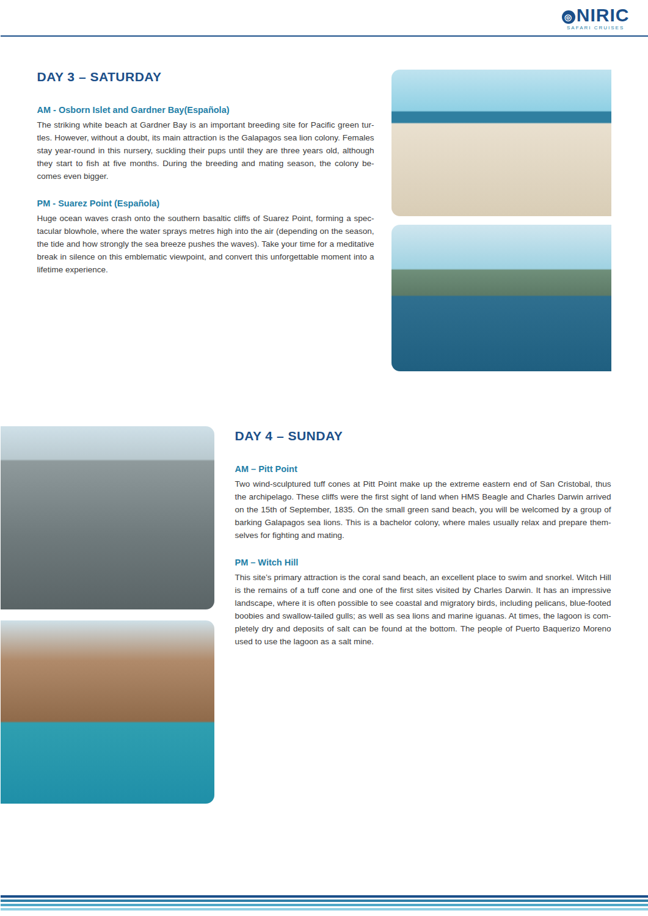◎NIRIC
SAFARI CRUISES
DAY 3 – SATURDAY
AM - Osborn Islet and Gardner Bay(Española)
The striking white beach at Gardner Bay is an important breeding site for Pacific green turtles. However, without a doubt, its main attraction is the Galapagos sea lion colony. Females stay year-round in this nursery, suckling their pups until they are three years old, although they start to fish at five months. During the breeding and mating season, the colony becomes even bigger.
PM - Suarez Point (Española)
Huge ocean waves crash onto the southern basaltic cliffs of Suarez Point, forming a spectacular blowhole, where the water sprays metres high into the air (depending on the season, the tide and how strongly the sea breeze pushes the waves). Take your time for a meditative break in silence on this emblematic viewpoint, and convert this unforgettable moment into a lifetime experience.
DAY 4 – SUNDAY
AM – Pitt Point
Two wind-sculptured tuff cones at Pitt Point make up the extreme eastern end of San Cristobal, thus the archipelago. These cliffs were the first sight of land when HMS Beagle and Charles Darwin arrived on the 15th of September, 1835. On the small green sand beach, you will be welcomed by a group of barking Galapagos sea lions. This is a bachelor colony, where males usually relax and prepare themselves for fighting and mating.
PM – Witch Hill
This site’s primary attraction is the coral sand beach, an excellent place to swim and snorkel. Witch Hill is the remains of a tuff cone and one of the first sites visited by Charles Darwin. It has an impressive landscape, where it is often possible to see coastal and migratory birds, including pelicans, blue-footed boobies and swallow-tailed gulls; as well as sea lions and marine iguanas. At times, the lagoon is completely dry and deposits of salt can be found at the bottom. The people of Puerto Baquerizo Moreno used to use the lagoon as a salt mine.